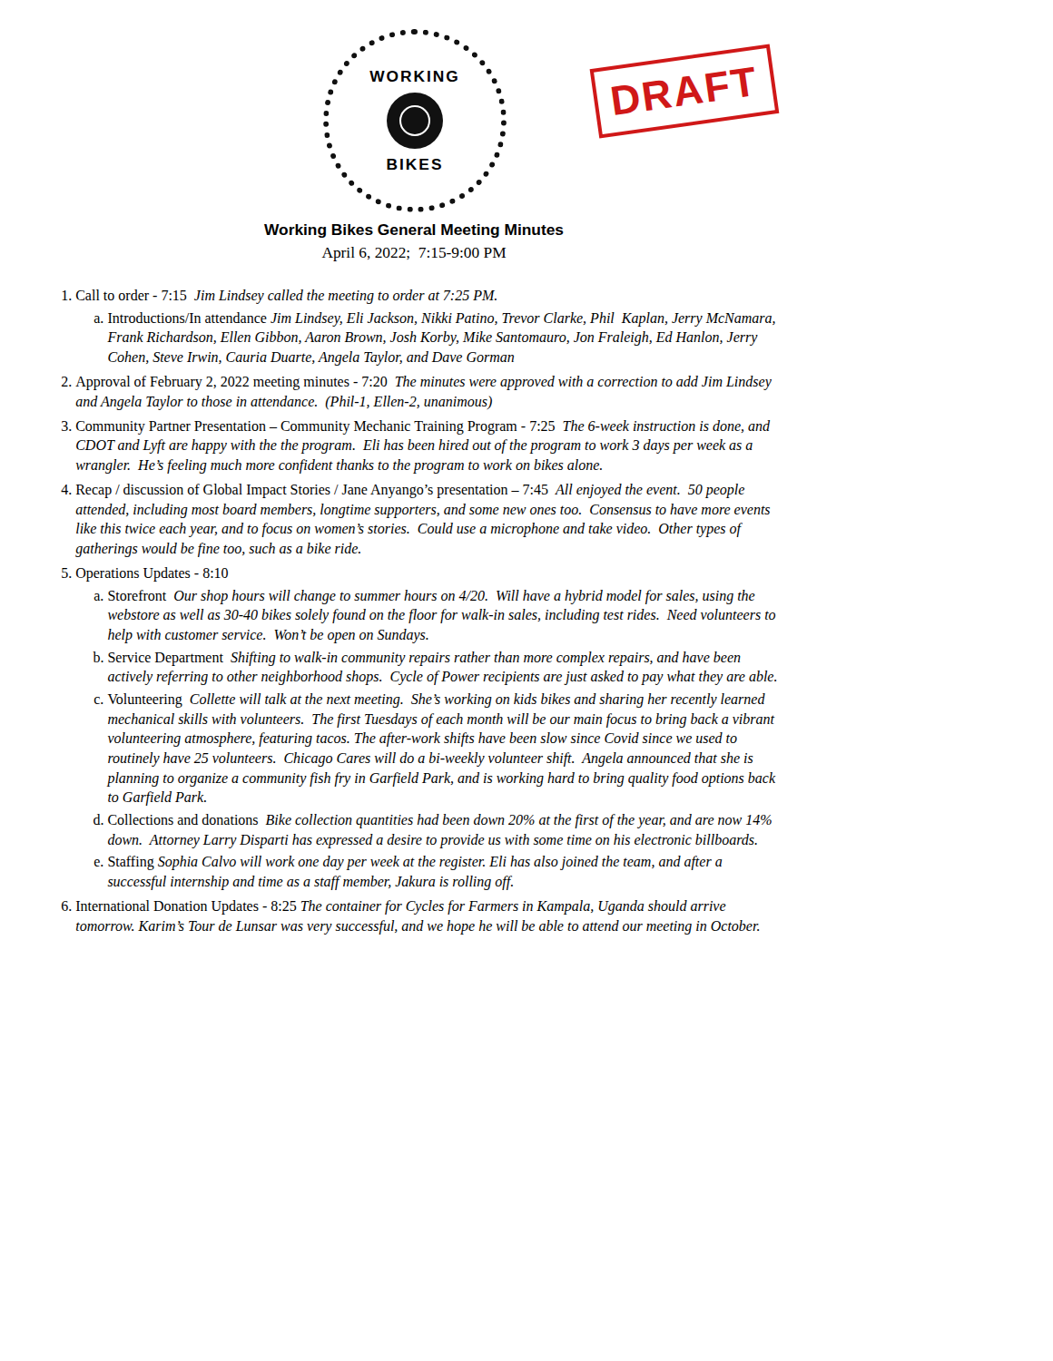DRAFT
Working Bikes
Working Bikes General Meeting Minutes
April 6, 2022; 7:15-9:00 PM
Call to order - 7:15 Jim Lindsey called the meeting to order at 7:25 PM.
Introductions/In attendance Jim Lindsey, Eli Jackson, Nikki Patino, Trevor Clarke, Phil Kaplan, Jerry McNamara, Frank Richardson, Ellen Gibbon, Aaron Brown, Josh Korby, Mike Santomauro, Jon Fraleigh, Ed Hanlon, Jerry Cohen, Steve Irwin, Cauria Duarte, Angela Taylor, and Dave Gorman
Approval of February 2, 2022 meeting minutes - 7:20 The minutes were approved with a correction to add Jim Lindsey and Angela Taylor to those in attendance. (Phil-1, Ellen-2, unanimous)
Community Partner Presentation – Community Mechanic Training Program - 7:25 The 6-week instruction is done, and CDOT and Lyft are happy with the the program. Eli has been hired out of the program to work 3 days per week as a wrangler. He’s feeling much more confident thanks to the program to work on bikes alone.
Recap / discussion of Global Impact Stories / Jane Anyango’s presentation – 7:45 All enjoyed the event. 50 people attended, including most board members, longtime supporters, and some new ones too. Consensus to have more events like this twice each year, and to focus on women’s stories. Could use a microphone and take video. Other types of gatherings would be fine too, such as a bike ride.
Operations Updates - 8:10
Storefront Our shop hours will change to summer hours on 4/20. Will have a hybrid model for sales, using the webstore as well as 30-40 bikes solely found on the floor for walk-in sales, including test rides. Need volunteers to help with customer service. Won’t be open on Sundays.
Service Department Shifting to walk-in community repairs rather than more complex repairs, and have been actively referring to other neighborhood shops. Cycle of Power recipients are just asked to pay what they are able.
Volunteering Collette will talk at the next meeting. She’s working on kids bikes and sharing her recently learned mechanical skills with volunteers. The first Tuesdays of each month will be our main focus to bring back a vibrant volunteering atmosphere, featuring tacos. The after-work shifts have been slow since Covid since we used to routinely have 25 volunteers. Chicago Cares will do a bi-weekly volunteer shift. Angela announced that she is planning to organize a community fish fry in Garfield Park, and is working hard to bring quality food options back to Garfield Park.
Collections and donations Bike collection quantities had been down 20% at the first of the year, and are now 14% down. Attorney Larry Disparti has expressed a desire to provide us with some time on his electronic billboards.
Staffing Sophia Calvo will work one day per week at the register. Eli has also joined the team, and after a successful internship and time as a staff member, Jakura is rolling off.
International Donation Updates - 8:25 The container for Cycles for Farmers in Kampala, Uganda should arrive tomorrow. Karim’s Tour de Lunsar was very successful, and we hope he will be able to attend our meeting in October.